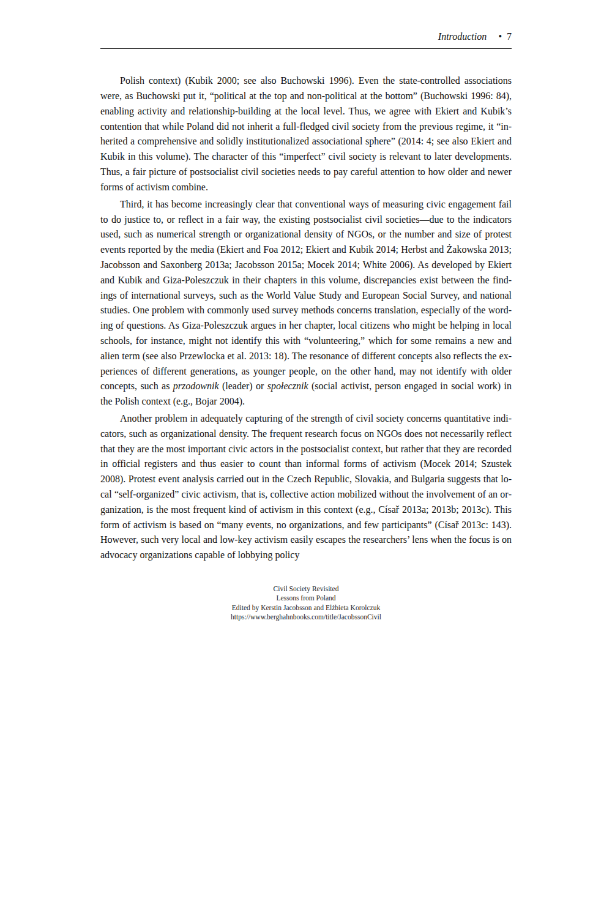Introduction• 7
Polish context) (Kubik 2000; see also Buchowski 1996). Even the state-controlled associations were, as Buchowski put it, “political at the top and non-political at the bottom” (Buchowski 1996: 84), enabling activity and relationship-building at the local level. Thus, we agree with Ekiert and Kubik’s contention that while Poland did not inherit a full-fledged civil society from the previous regime, it “inherited a comprehensive and solidly institutionalized associational sphere” (2014: 4; see also Ekiert and Kubik in this volume). The character of this “imperfect” civil society is relevant to later developments. Thus, a fair picture of postsocialist civil societies needs to pay careful attention to how older and newer forms of activism combine.
Third, it has become increasingly clear that conventional ways of measuring civic engagement fail to do justice to, or reflect in a fair way, the existing postsocialist civil societies—due to the indicators used, such as numerical strength or organizational density of NGOs, or the number and size of protest events reported by the media (Ekiert and Foa 2012; Ekiert and Kubik 2014; Herbst and Żakowska 2013; Jacobsson and Saxonberg 2013a; Jacobsson 2015a; Mocek 2014; White 2006). As developed by Ekiert and Kubik and Giza-Poleszczuk in their chapters in this volume, discrepancies exist between the findings of international surveys, such as the World Value Study and European Social Survey, and national studies. One problem with commonly used survey methods concerns translation, especially of the wording of questions. As Giza-Poleszczuk argues in her chapter, local citizens who might be helping in local schools, for instance, might not identify this with “volunteering,” which for some remains a new and alien term (see also Przewlocka et al. 2013: 18). The resonance of different concepts also reflects the experiences of different generations, as younger people, on the other hand, may not identify with older concepts, such as przodownik (leader) or społecznik (social activist, person engaged in social work) in the Polish context (e.g., Bojar 2004).
Another problem in adequately capturing of the strength of civil society concerns quantitative indicators, such as organizational density. The frequent research focus on NGOs does not necessarily reflect that they are the most important civic actors in the postsocialist context, but rather that they are recorded in official registers and thus easier to count than informal forms of activism (Mocek 2014; Szustek 2008). Protest event analysis carried out in the Czech Republic, Slovakia, and Bulgaria suggests that local “self-organized” civic activism, that is, collective action mobilized without the involvement of an organization, is the most frequent kind of activism in this context (e.g., Císař 2013a; 2013b; 2013c). This form of activism is based on “many events, no organizations, and few participants” (Císař 2013c: 143). However, such very local and low-key activism easily escapes the researchers’ lens when the focus is on advocacy organizations capable of lobbying policy
Civil Society Revisited
Lessons from Poland
Edited by Kerstin Jacobsson and Elżbieta Korolczuk
https://www.berghahnbooks.com/title/JacobssonCivil